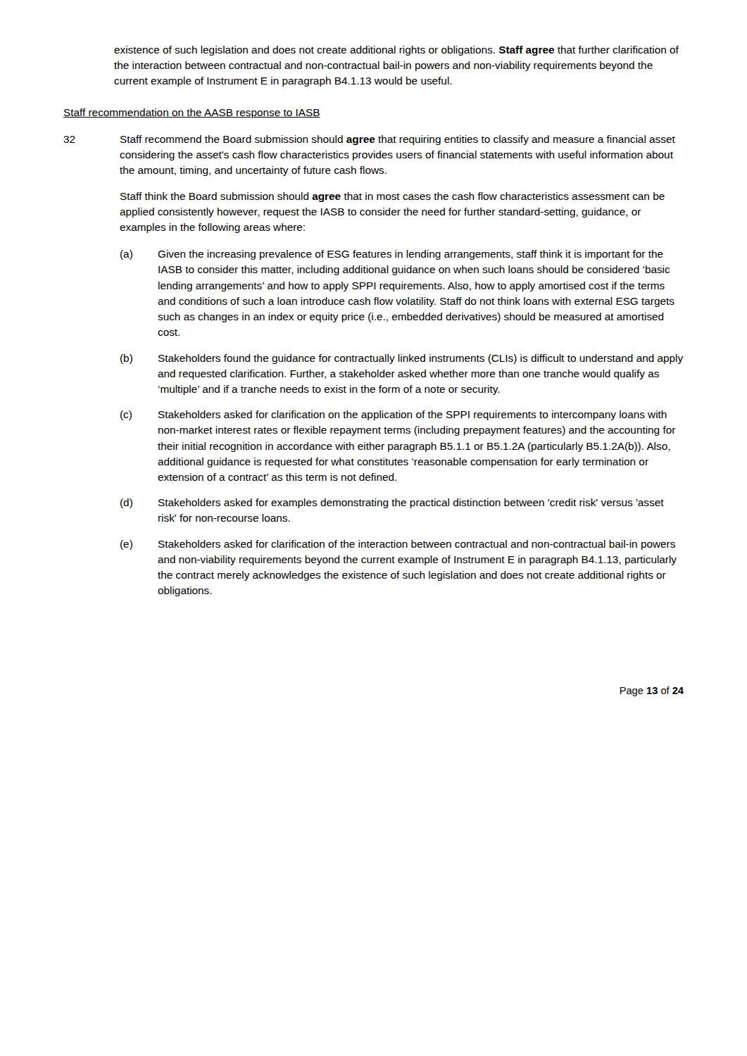existence of such legislation and does not create additional rights or obligations. Staff agree that further clarification of the interaction between contractual and non-contractual bail-in powers and non-viability requirements beyond the current example of Instrument E in paragraph B4.1.13 would be useful.
Staff recommendation on the AASB response to IASB
32
Staff recommend the Board submission should agree that requiring entities to classify and measure a financial asset considering the asset's cash flow characteristics provides users of financial statements with useful information about the amount, timing, and uncertainty of future cash flows.
Staff think the Board submission should agree that in most cases the cash flow characteristics assessment can be applied consistently however, request the IASB to consider the need for further standard-setting, guidance, or examples in the following areas where:
(a) Given the increasing prevalence of ESG features in lending arrangements, staff think it is important for the IASB to consider this matter, including additional guidance on when such loans should be considered ‘basic lending arrangements’ and how to apply SPPI requirements. Also, how to apply amortised cost if the terms and conditions of such a loan introduce cash flow volatility. Staff do not think loans with external ESG targets such as changes in an index or equity price (i.e., embedded derivatives) should be measured at amortised cost.
(b) Stakeholders found the guidance for contractually linked instruments (CLIs) is difficult to understand and apply and requested clarification. Further, a stakeholder asked whether more than one tranche would qualify as ‘multiple’ and if a tranche needs to exist in the form of a note or security.
(c) Stakeholders asked for clarification on the application of the SPPI requirements to intercompany loans with non-market interest rates or flexible repayment terms (including prepayment features) and the accounting for their initial recognition in accordance with either paragraph B5.1.1 or B5.1.2A (particularly B5.1.2A(b)). Also, additional guidance is requested for what constitutes ‘reasonable compensation for early termination or extension of a contract’ as this term is not defined.
(d) Stakeholders asked for examples demonstrating the practical distinction between 'credit risk' versus 'asset risk' for non-recourse loans.
(e) Stakeholders asked for clarification of the interaction between contractual and non-contractual bail-in powers and non-viability requirements beyond the current example of Instrument E in paragraph B4.1.13, particularly the contract merely acknowledges the existence of such legislation and does not create additional rights or obligations.
Page 13 of 24